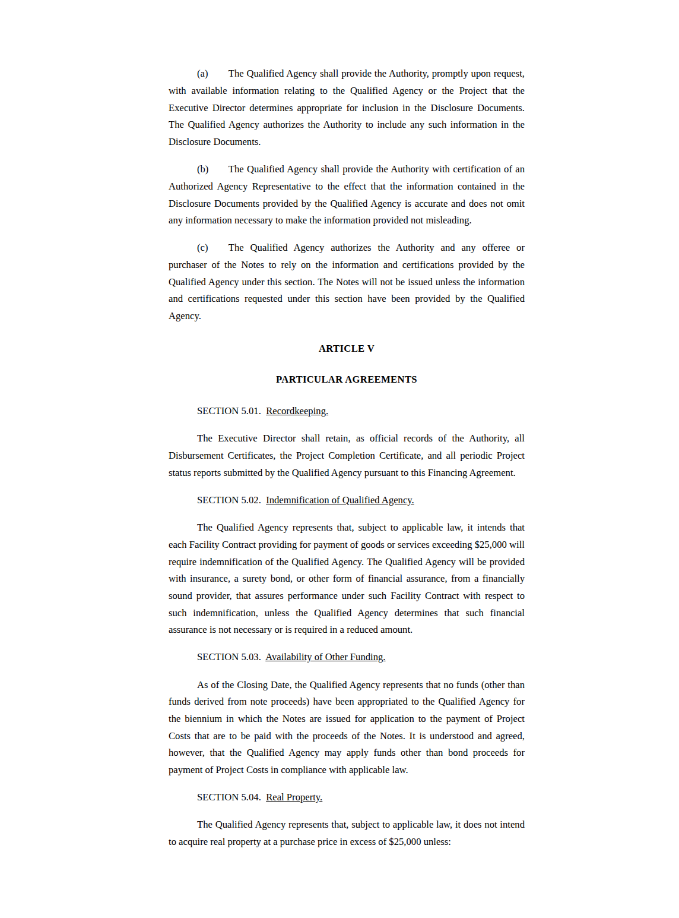(a) The Qualified Agency shall provide the Authority, promptly upon request, with available information relating to the Qualified Agency or the Project that the Executive Director determines appropriate for inclusion in the Disclosure Documents. The Qualified Agency authorizes the Authority to include any such information in the Disclosure Documents.
(b) The Qualified Agency shall provide the Authority with certification of an Authorized Agency Representative to the effect that the information contained in the Disclosure Documents provided by the Qualified Agency is accurate and does not omit any information necessary to make the information provided not misleading.
(c) The Qualified Agency authorizes the Authority and any offeree or purchaser of the Notes to rely on the information and certifications provided by the Qualified Agency under this section. The Notes will not be issued unless the information and certifications requested under this section have been provided by the Qualified Agency.
ARTICLE V
PARTICULAR AGREEMENTS
SECTION 5.01. Recordkeeping.
The Executive Director shall retain, as official records of the Authority, all Disbursement Certificates, the Project Completion Certificate, and all periodic Project status reports submitted by the Qualified Agency pursuant to this Financing Agreement.
SECTION 5.02. Indemnification of Qualified Agency.
The Qualified Agency represents that, subject to applicable law, it intends that each Facility Contract providing for payment of goods or services exceeding $25,000 will require indemnification of the Qualified Agency. The Qualified Agency will be provided with insurance, a surety bond, or other form of financial assurance, from a financially sound provider, that assures performance under such Facility Contract with respect to such indemnification, unless the Qualified Agency determines that such financial assurance is not necessary or is required in a reduced amount.
SECTION 5.03. Availability of Other Funding.
As of the Closing Date, the Qualified Agency represents that no funds (other than funds derived from note proceeds) have been appropriated to the Qualified Agency for the biennium in which the Notes are issued for application to the payment of Project Costs that are to be paid with the proceeds of the Notes. It is understood and agreed, however, that the Qualified Agency may apply funds other than bond proceeds for payment of Project Costs in compliance with applicable law.
SECTION 5.04. Real Property.
The Qualified Agency represents that, subject to applicable law, it does not intend to acquire real property at a purchase price in excess of $25,000 unless: